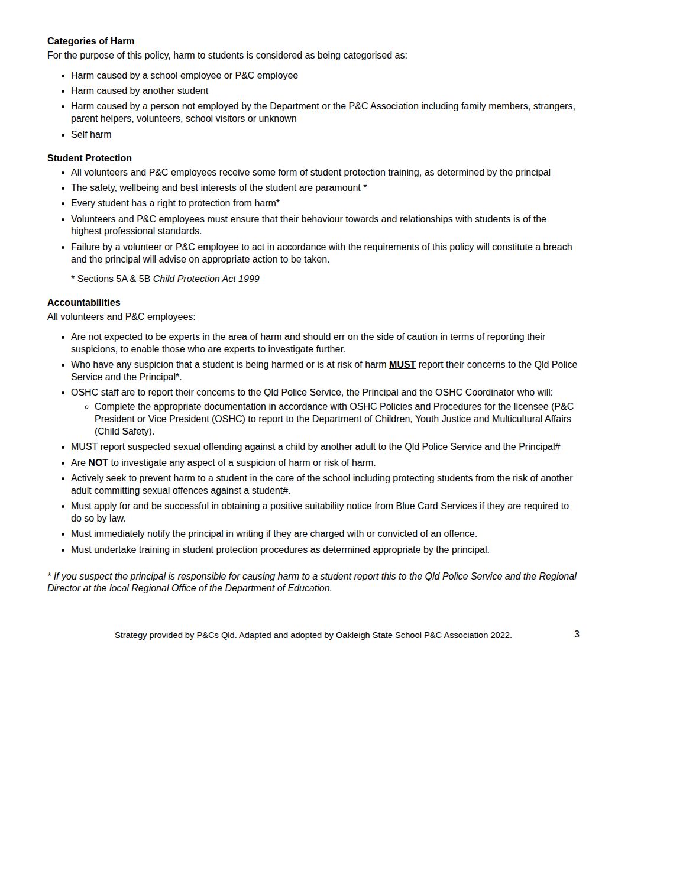Categories of Harm
For the purpose of this policy, harm to students is considered as being categorised as:
Harm caused by a school employee or P&C employee
Harm caused by another student
Harm caused by a person not employed by the Department or the P&C Association including family members, strangers, parent helpers, volunteers, school visitors or unknown
Self harm
Student Protection
All volunteers and P&C employees receive some form of student protection training, as determined by the principal
The safety, wellbeing and best interests of the student are paramount *
Every student has a right to protection from harm*
Volunteers and P&C employees must ensure that their behaviour towards and relationships with students is of the highest professional standards.
Failure by a volunteer or P&C employee to act in accordance with the requirements of this policy will constitute a breach and the principal will advise on appropriate action to be taken.
* Sections 5A & 5B Child Protection Act 1999
Accountabilities
All volunteers and P&C employees:
Are not expected to be experts in the area of harm and should err on the side of caution in terms of reporting their suspicions, to enable those who are experts to investigate further.
Who have any suspicion that a student is being harmed or is at risk of harm MUST report their concerns to the Qld Police Service and the Principal*.
OSHC staff are to report their concerns to the Qld Police Service, the Principal and the OSHC Coordinator who will:
Complete the appropriate documentation in accordance with OSHC Policies and Procedures for the licensee (P&C President or Vice President (OSHC) to report to the Department of Children, Youth Justice and Multicultural Affairs (Child Safety).
MUST report suspected sexual offending against a child by another adult to the Qld Police Service and the Principal#
Are NOT to investigate any aspect of a suspicion of harm or risk of harm.
Actively seek to prevent harm to a student in the care of the school including protecting students from the risk of another adult committing sexual offences against a student#.
Must apply for and be successful in obtaining a positive suitability notice from Blue Card Services if they are required to do so by law.
Must immediately notify the principal in writing if they are charged with or convicted of an offence.
Must undertake training in student protection procedures as determined appropriate by the principal.
* If you suspect the principal is responsible for causing harm to a student report this to the Qld Police Service and the Regional Director at the local Regional Office of the Department of Education.
Strategy provided by P&Cs Qld. Adapted and adopted by Oakleigh State School P&C Association 2022. 3